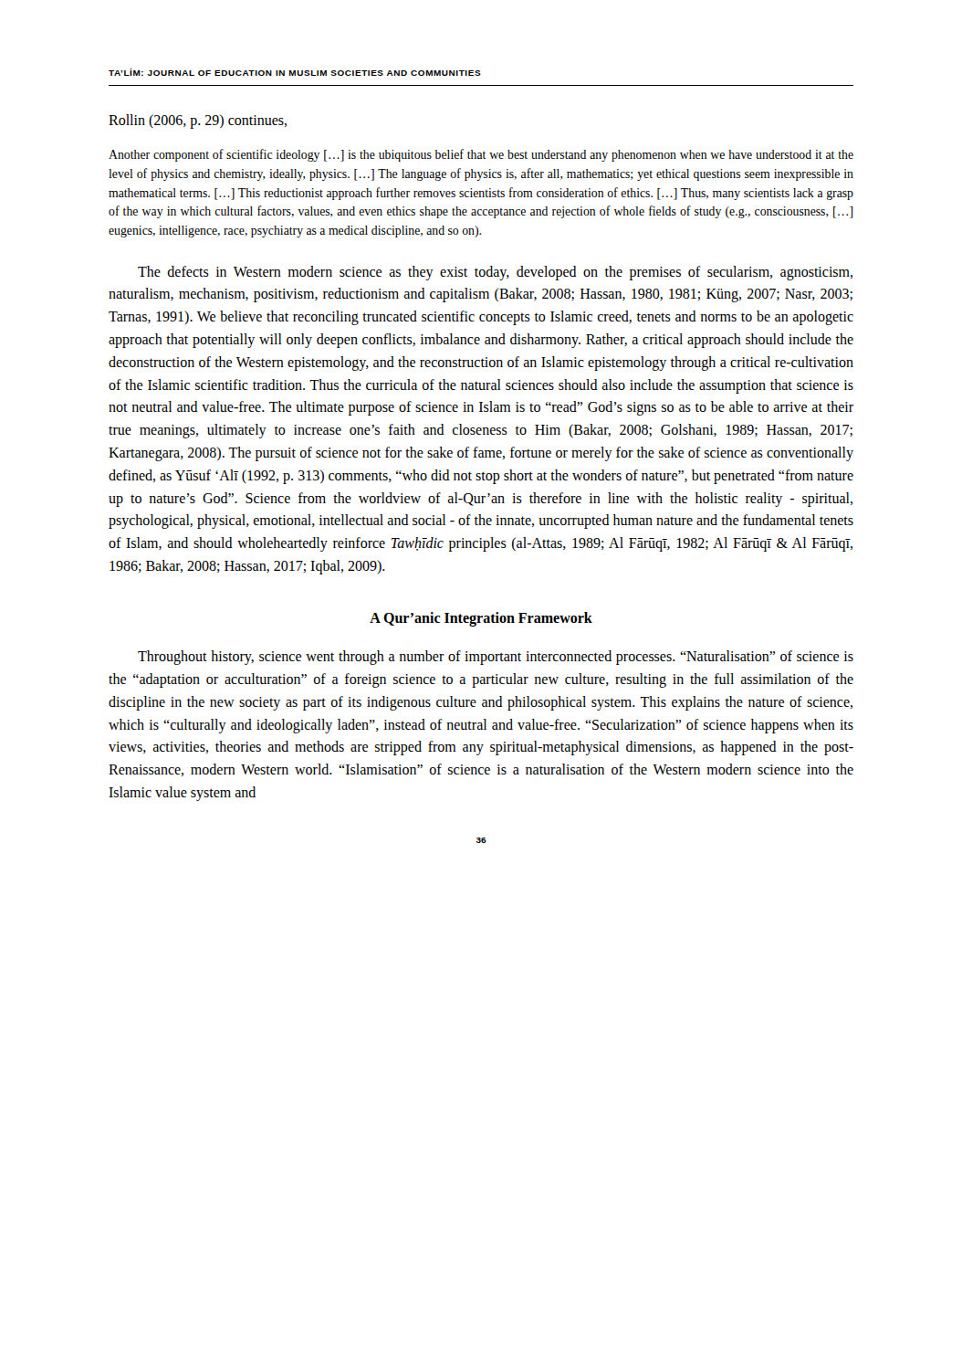Ta’lİm: Journal of Education in Muslim Societies and Communities
Rollin (2006, p. 29) continues,
Another component of scientific ideology […] is the ubiquitous belief that we best understand any phenomenon when we have understood it at the level of physics and chemistry, ideally, physics. […] The language of physics is, after all, mathematics; yet ethical questions seem inexpressible in mathematical terms. […] This reductionist approach further removes scientists from consideration of ethics. […] Thus, many scientists lack a grasp of the way in which cultural factors, values, and even ethics shape the acceptance and rejection of whole fields of study (e.g., consciousness, […] eugenics, intelligence, race, psychiatry as a medical discipline, and so on).
The defects in Western modern science as they exist today, developed on the premises of secularism, agnosticism, naturalism, mechanism, positivism, reductionism and capitalism (Bakar, 2008; Hassan, 1980, 1981; Küng, 2007; Nasr, 2003; Tarnas, 1991). We believe that reconciling truncated scientific concepts to Islamic creed, tenets and norms to be an apologetic approach that potentially will only deepen conflicts, imbalance and disharmony. Rather, a critical approach should include the deconstruction of the Western epistemology, and the reconstruction of an Islamic epistemology through a critical re-cultivation of the Islamic scientific tradition. Thus the curricula of the natural sciences should also include the assumption that science is not neutral and value-free. The ultimate purpose of science in Islam is to “read” God’s signs so as to be able to arrive at their true meanings, ultimately to increase one’s faith and closeness to Him (Bakar, 2008; Golshani, 1989; Hassan, 2017; Kartanegara, 2008). The pursuit of science not for the sake of fame, fortune or merely for the sake of science as conventionally defined, as Yūsuf ‘Alī (1992, p. 313) comments, “who did not stop short at the wonders of nature”, but penetrated “from nature up to nature’s God”. Science from the worldview of al-Qur’an is therefore in line with the holistic reality - spiritual, psychological, physical, emotional, intellectual and social - of the innate, uncorrupted human nature and the fundamental tenets of Islam, and should wholeheartedly reinforce Tawḥīdic principles (al-Attas, 1989; Al Fārūqī, 1982; Al Fārūqī & Al Fārūqī, 1986; Bakar, 2008; Hassan, 2017; Iqbal, 2009).
A Qur’anic Integration Framework
Throughout history, science went through a number of important interconnected processes. “Naturalisation” of science is the “adaptation or acculturation” of a foreign science to a particular new culture, resulting in the full assimilation of the discipline in the new society as part of its indigenous culture and philosophical system. This explains the nature of science, which is “culturally and ideologically laden”, instead of neutral and value-free. “Secularization” of science happens when its views, activities, theories and methods are stripped from any spiritual-metaphysical dimensions, as happened in the post-Renaissance, modern Western world. “Islamisation” of science is a naturalisation of the Western modern science into the Islamic value system and
36